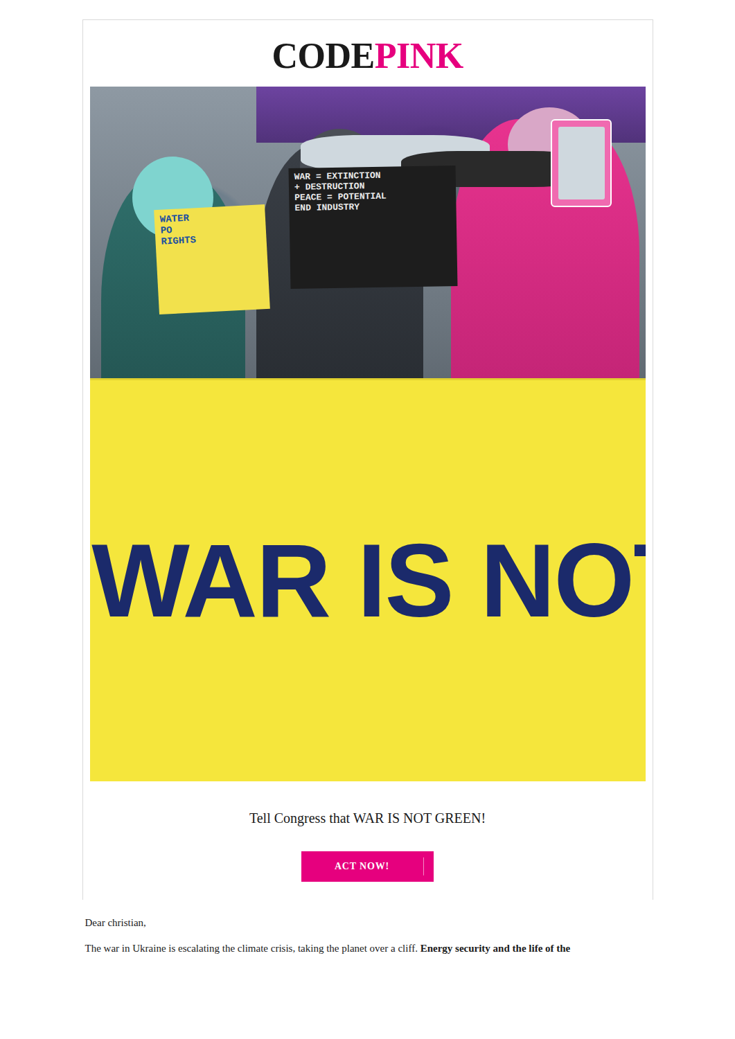CODE PINK
WATER
PO
RIGHTS
WAR = EXTINCTION
+ DESTRUCTION
PEACE = POTENTIAL
END INDUSTRY
WAR IS NOT GREEN
Tell Congress that WAR IS NOT GREEN!
ACT NOW!
Dear christian,
The war in Ukraine is escalating the climate crisis, taking the planet over a cliff. Energy security and the life of the